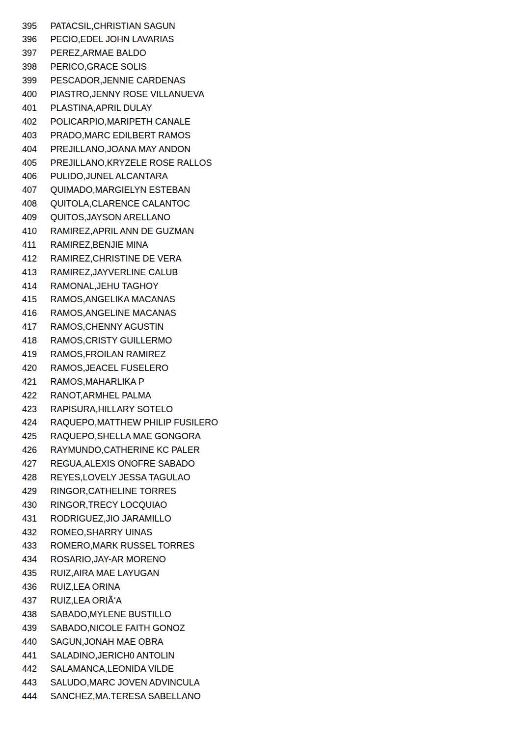395 PATACSIL,CHRISTIAN SAGUN
396 PECIO,EDEL JOHN LAVARIAS
397 PEREZ,ARMAE BALDO
398 PERICO,GRACE SOLIS
399 PESCADOR,JENNIE CARDENAS
400 PIASTRO,JENNY ROSE VILLANUEVA
401 PLASTINA,APRIL DULAY
402 POLICARPIO,MARIPETH CANALE
403 PRADO,MARC EDILBERT RAMOS
404 PREJILLANO,JOANA MAY ANDON
405 PREJILLANO,KRYZELE ROSE RALLOS
406 PULIDO,JUNEL ALCANTARA
407 QUIMADO,MARGIELYN ESTEBAN
408 QUITOLA,CLARENCE CALANTOC
409 QUITOS,JAYSON ARELLANO
410 RAMIREZ,APRIL ANN DE GUZMAN
411 RAMIREZ,BENJIE MINA
412 RAMIREZ,CHRISTINE DE VERA
413 RAMIREZ,JAYVERLINE CALUB
414 RAMONAL,JEHU TAGHOY
415 RAMOS,ANGELIKA MACANAS
416 RAMOS,ANGELINE MACANAS
417 RAMOS,CHENNY AGUSTIN
418 RAMOS,CRISTY GUILLERMO
419 RAMOS,FROILAN RAMIREZ
420 RAMOS,JEACEL FUSELERO
421 RAMOS,MAHARLIKA P
422 RANOT,ARMHEL PALMA
423 RAPISURA,HILLARY SOTELO
424 RAQUEPO,MATTHEW PHILIP FUSILERO
425 RAQUEPO,SHELLA MAE GONGORA
426 RAYMUNDO,CATHERINE KC PALER
427 REGUA,ALEXIS ONOFRE SABADO
428 REYES,LOVELY JESSA TAGULAO
429 RINGOR,CATHELINE TORRES
430 RINGOR,TRECY LOCQUIAO
431 RODRIGUEZ,JIO JARAMILLO
432 ROMEO,SHARRY UINAS
433 ROMERO,MARK RUSSEL TORRES
434 ROSARIO,JAY-AR MORENO
435 RUIZ,AIRA MAE LAYUGAN
436 RUIZ,LEA ORINA
437 RUIZ,LEA ORIÃ‘A
438 SABADO,MYLENE BUSTILLO
439 SABADO,NICOLE FAITH GONOZ
440 SAGUN,JONAH MAE OBRA
441 SALADINO,JERICH0 ANTOLIN
442 SALAMANCA,LEONIDA VILDE
443 SALUDO,MARC JOVEN ADVINCULA
444 SANCHEZ,MA.TERESA SABELLANO